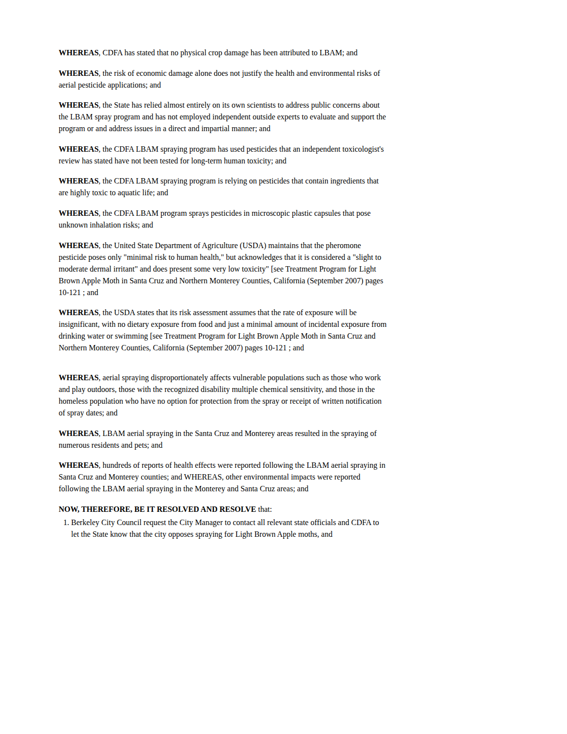WHEREAS, CDFA has stated that no physical crop damage has been attributed to LBAM; and
WHEREAS, the risk of economic damage alone does not justify the health and environmental risks of aerial pesticide applications; and
WHEREAS, the State has relied almost entirely on its own scientists to address public concerns about the LBAM spray program and has not employed independent outside experts to evaluate and support the program or and address issues in a direct and impartial manner; and
WHEREAS, the CDFA LBAM spraying program has used pesticides that an independent toxicologist's review has stated have not been tested for long-term human toxicity; and
WHEREAS, the CDFA LBAM spraying program is relying on pesticides that contain ingredients that are highly toxic to aquatic life; and
WHEREAS, the CDFA LBAM program sprays pesticides in microscopic plastic capsules that pose unknown inhalation risks; and
WHEREAS, the United State Department of Agriculture (USDA) maintains that the pheromone pesticide poses only "minimal risk to human health," but acknowledges that it is considered a "slight to moderate dermal irritant" and does present some very low toxicity" [see Treatment Program for Light Brown Apple Moth in Santa Cruz and Northern Monterey Counties, California (September 2007) pages 10-121 ; and
WHEREAS, the USDA states that its risk assessment assumes that the rate of exposure will be insignificant, with no dietary exposure from food and just a minimal amount of incidental exposure from drinking water or swimming [see Treatment Program for Light Brown Apple Moth in Santa Cruz and Northern Monterey Counties, California (September 2007) pages 10-121 ; and
WHEREAS, aerial spraying disproportionately affects vulnerable populations such as those who work and play outdoors, those with the recognized disability multiple chemical sensitivity, and those in the homeless population who have no option for protection from the spray or receipt of written notification of spray dates; and
WHEREAS, LBAM aerial spraying in the Santa Cruz and Monterey areas resulted in the spraying of numerous residents and pets; and
WHEREAS, hundreds of reports of health effects were reported following the LBAM aerial spraying in Santa Cruz and Monterey counties; and WHEREAS, other environmental impacts were reported following the LBAM aerial spraying in the Monterey and Santa Cruz areas; and
NOW, THEREFORE, BE IT RESOLVED AND RESOLVE that:
Berkeley City Council request the City Manager to contact all relevant state officials and CDFA to let the State know that the city opposes spraying for Light Brown Apple moths, and